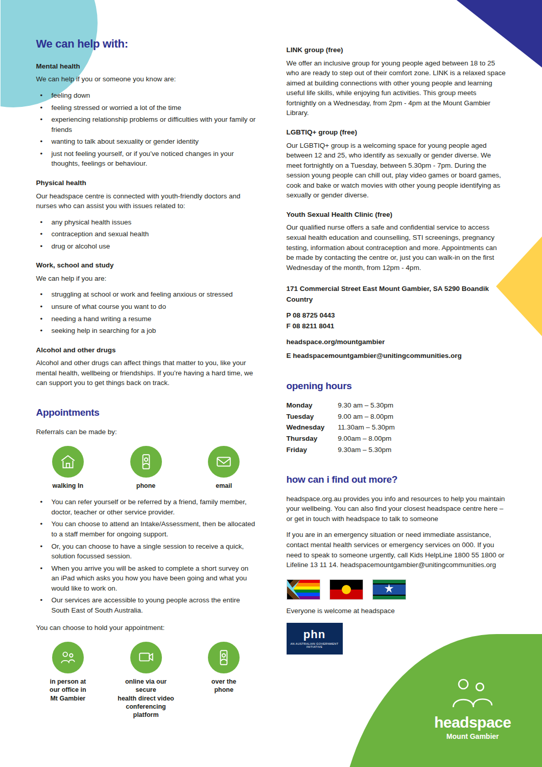We can help with:
Mental health
We can help if you or someone you know are:
feeling down
feeling stressed or worried a lot of the time
experiencing relationship problems or difficulties with your family or friends
wanting to talk about sexuality or gender identity
just not feeling yourself, or if you’ve noticed changes in your thoughts, feelings or behaviour.
Physical health
Our headspace centre is connected with youth-friendly doctors and nurses who can assist you with issues related to:
any physical health issues
contraception and sexual health
drug or alcohol use
Work, school and study
We can help if you are:
struggling at school or work and feeling anxious or stressed
unsure of what course you want to do
needing a hand writing a resume
seeking help in searching for a job
Alcohol and other drugs
Alcohol and other drugs can affect things that matter to you, like your mental health, wellbeing or friendships. If you’re having a hard time, we can support you to get things back on track.
Appointments
Referrals can be made by:
walking In
phone
email
You can refer yourself or be referred by a friend, family member, doctor, teacher or other service provider.
You can choose to attend an Intake/Assessment, then be allocated to a staff member for ongoing support.
Or, you can choose to have a single session to receive a quick, solution focussed session.
When you arrive you will be asked to complete a short survey on an iPad which asks you how you have been going and what you would like to work on.
Our services are accessible to young people across the entire South East of South Australia.
You can choose to hold your appointment:
in person at
our office in
Mt Gambier
online via our secure
health direct video
conferencing platform
over the
phone
LINK group (free)
We offer an inclusive group for young people aged between 18 to 25 who are ready to step out of their comfort zone. LINK is a relaxed space aimed at building connections with other young people and learning useful life skills, while enjoying fun activities. This group meets fortnightly on a Wednesday, from 2pm - 4pm at the Mount Gambier Library.
LGBTIQ+ group (free)
Our LGBTIQ+ group is a welcoming space for young people aged between 12 and 25, who identify as sexually or gender diverse. We meet fortnightly on a Tuesday, between 5.30pm - 7pm. During the session young people can chill out, play video games or board games, cook and bake or watch movies with other young people identifying as sexually or gender diverse.
Youth Sexual Health Clinic (free)
Our qualified nurse offers a safe and confidential service to access sexual health education and counselling, STI screenings, pregnancy testing, information about contraception and more. Appointments can be made by contacting the centre or, just you can walk-in on the first Wednesday of the month, from 12pm - 4pm.
171 Commercial Street East Mount Gambier, SA 5290 Boandik Country
P 08 8725 0443
F 08 8211 8041
headspace.org/mountgambier
E headspacemountgambier@unitingcommunities.org
opening hours
| Monday | 9.30 am – 5.30pm |
| Tuesday | 9.00 am – 8.00pm |
| Wednesday | 11.30am – 5.30pm |
| Thursday | 9.00am – 8.00pm |
| Friday | 9.30am – 5.30pm |
how can i find out more?
headspace.org.au provides you info and resources to help you maintain your wellbeing. You can also find your closest headspace centre here – or get in touch with headspace to talk to someone
If you are in an emergency situation or need immediate assistance, contact mental health services or emergency services on 000. If you need to speak to someone urgently, call Kids HelpLine 1800 55 1800 or Lifeline 13 11 14. headspacemountgambier@unitingcommunities.org
Everyone is welcome at headspace
phn
AN AUSTRALIAN GOVERNMENT INITIATIVE
headspace
Mount Gambier